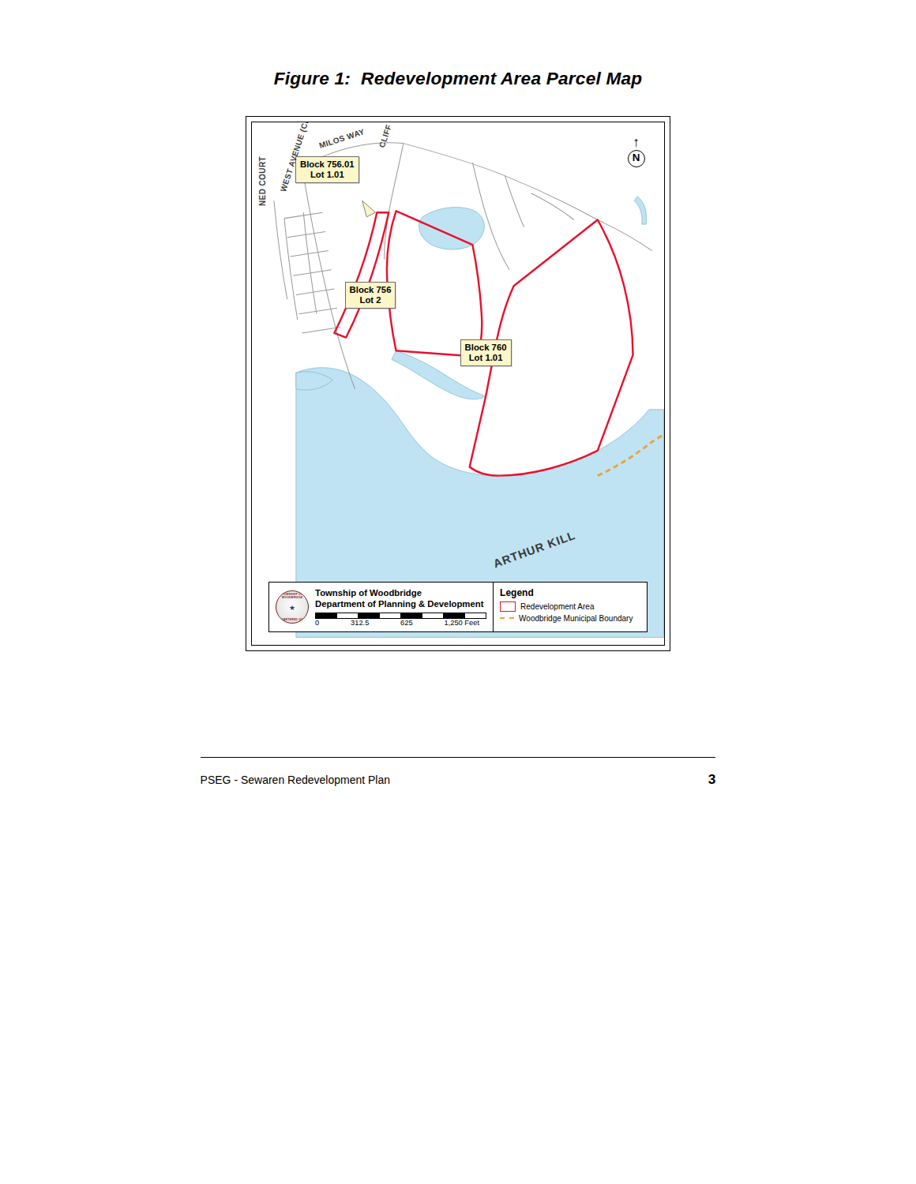Figure 1: Redevelopment Area Parcel Map
Block 756.01
Lot 1.01
Block 756
Lot 2
Block 760
Lot 1.01
MILOS WAY
CLIFF ROAD
WEST AVENUE (CR 611)
NED COURT
ARTHUR KILL
↑
N
TOWNSHIP OF WOODBRIDGE
★
CHARTERED 1669
Township of Woodbridge
Department of Planning & Development
0312.56251,250 Feet
Legend
Redevelopment Area
Woodbridge Municipal Boundary
PSEG - Sewaren Redevelopment Plan 3